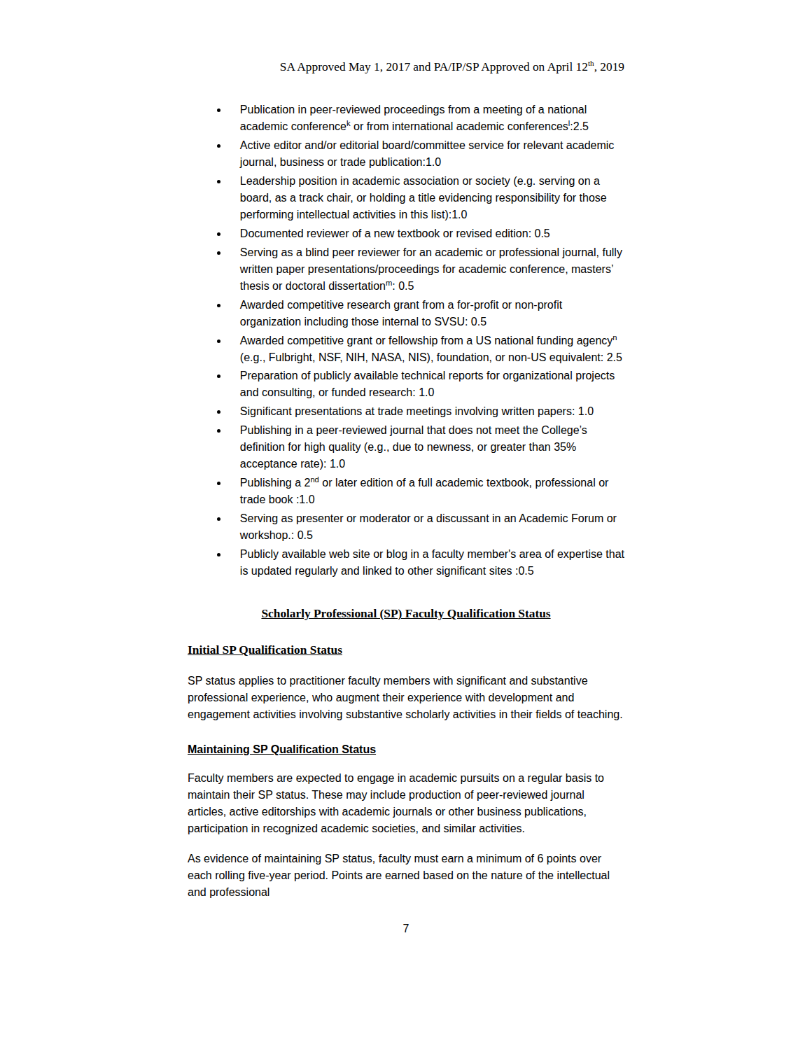SA Approved May 1, 2017 and PA/IP/SP Approved on April 12th, 2019
Publication in peer-reviewed proceedings from a meeting of a national academic conferencek or from international academic conferencesl:2.5
Active editor and/or editorial board/committee service for relevant academic journal, business or trade publication:1.0
Leadership position in academic association or society (e.g. serving on a board, as a track chair, or holding a title evidencing responsibility for those performing intellectual activities in this list):1.0
Documented reviewer of a new textbook or revised edition: 0.5
Serving as a blind peer reviewer for an academic or professional journal, fully written paper presentations/proceedings for academic conference, masters’ thesis or doctoral dissertationm: 0.5
Awarded competitive research grant from a for-profit or non-profit organization including those internal to SVSU: 0.5
Awarded competitive grant or fellowship from a US national funding agencyn (e.g., Fulbright, NSF, NIH, NASA, NIS), foundation, or non-US equivalent: 2.5
Preparation of publicly available technical reports for organizational projects and consulting, or funded research: 1.0
Significant presentations at trade meetings involving written papers: 1.0
Publishing in a peer-reviewed journal that does not meet the College’s definition for high quality (e.g., due to newness, or greater than 35% acceptance rate): 1.0
Publishing a 2nd or later edition of a full academic textbook, professional or trade book :1.0
Serving as presenter or moderator or a discussant in an Academic Forum or workshop.: 0.5
Publicly available web site or blog in a faculty member's area of expertise that is updated regularly and linked to other significant sites :0.5
Scholarly Professional (SP) Faculty Qualification Status
Initial SP Qualification Status
SP status applies to practitioner faculty members with significant and substantive professional experience, who augment their experience with development and engagement activities involving substantive scholarly activities in their fields of teaching.
Maintaining SP Qualification Status
Faculty members are expected to engage in academic pursuits on a regular basis to maintain their SP status. These may include production of peer-reviewed journal articles, active editorships with academic journals or other business publications, participation in recognized academic societies, and similar activities.
As evidence of maintaining SP status, faculty must earn a minimum of 6 points over each rolling five-year period. Points are earned based on the nature of the intellectual and professional
7